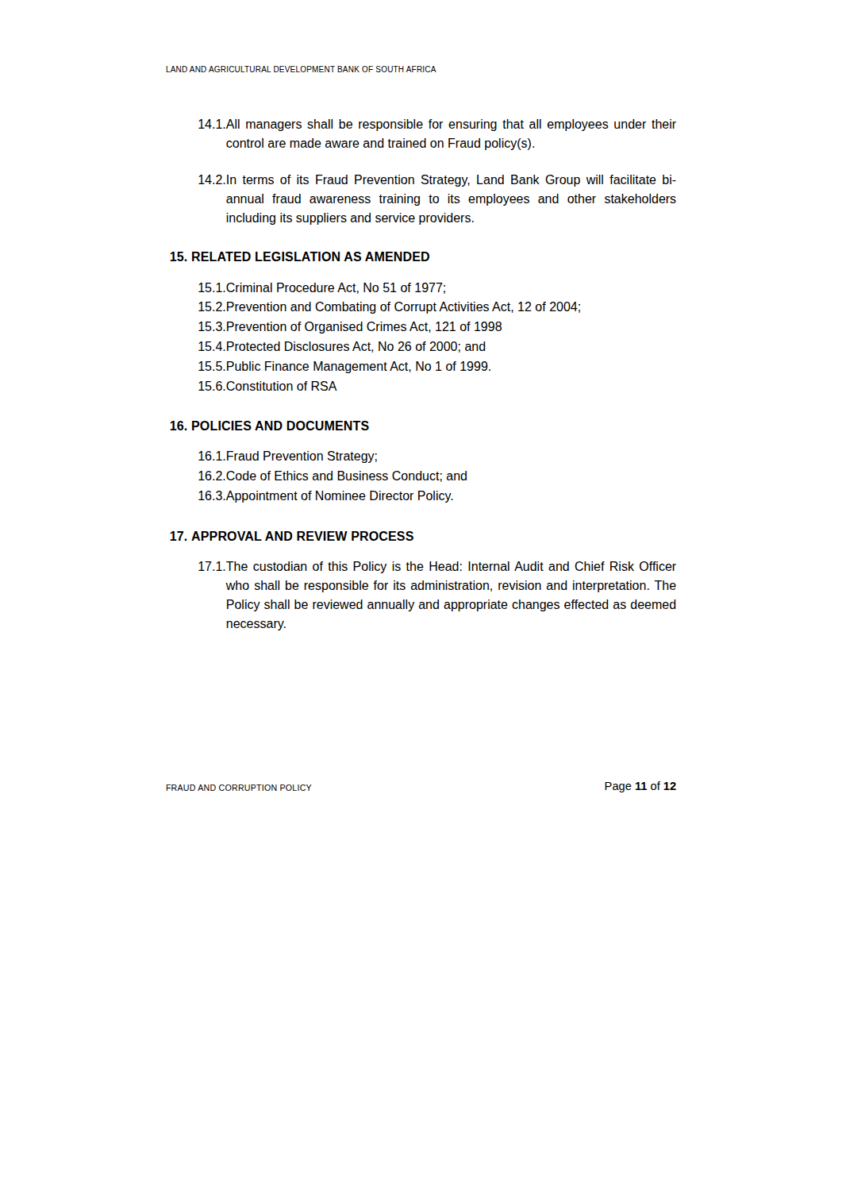LAND AND AGRICULTURAL DEVELOPMENT BANK OF SOUTH AFRICA
14.1.
All managers shall be responsible for ensuring that all employees under their control are made aware and trained on Fraud policy(s).
14.2.
In terms of its Fraud Prevention Strategy, Land Bank Group will facilitate bi-annual fraud awareness training to its employees and other stakeholders including its suppliers and service providers.
15. RELATED LEGISLATION AS AMENDED
15.1.
Criminal Procedure Act, No 51 of 1977;
15.2.
Prevention and Combating of Corrupt Activities Act, 12 of 2004;
15.3.
Prevention of Organised Crimes Act, 121 of 1998
15.4.
Protected Disclosures Act, No 26 of 2000; and
15.5.
Public Finance Management Act, No 1 of 1999.
15.6.
Constitution of RSA
16. POLICIES AND DOCUMENTS
16.1.
Fraud Prevention Strategy;
16.2.
Code of Ethics and Business Conduct; and
16.3.
Appointment of Nominee Director Policy.
17. APPROVAL AND REVIEW PROCESS
17.1.
The custodian of this Policy is the Head: Internal Audit and Chief Risk Officer who shall be responsible for its administration, revision and interpretation. The Policy shall be reviewed annually and appropriate changes effected as deemed necessary.
FRAUD AND CORRUPTION POLICY
Page 11 of 12